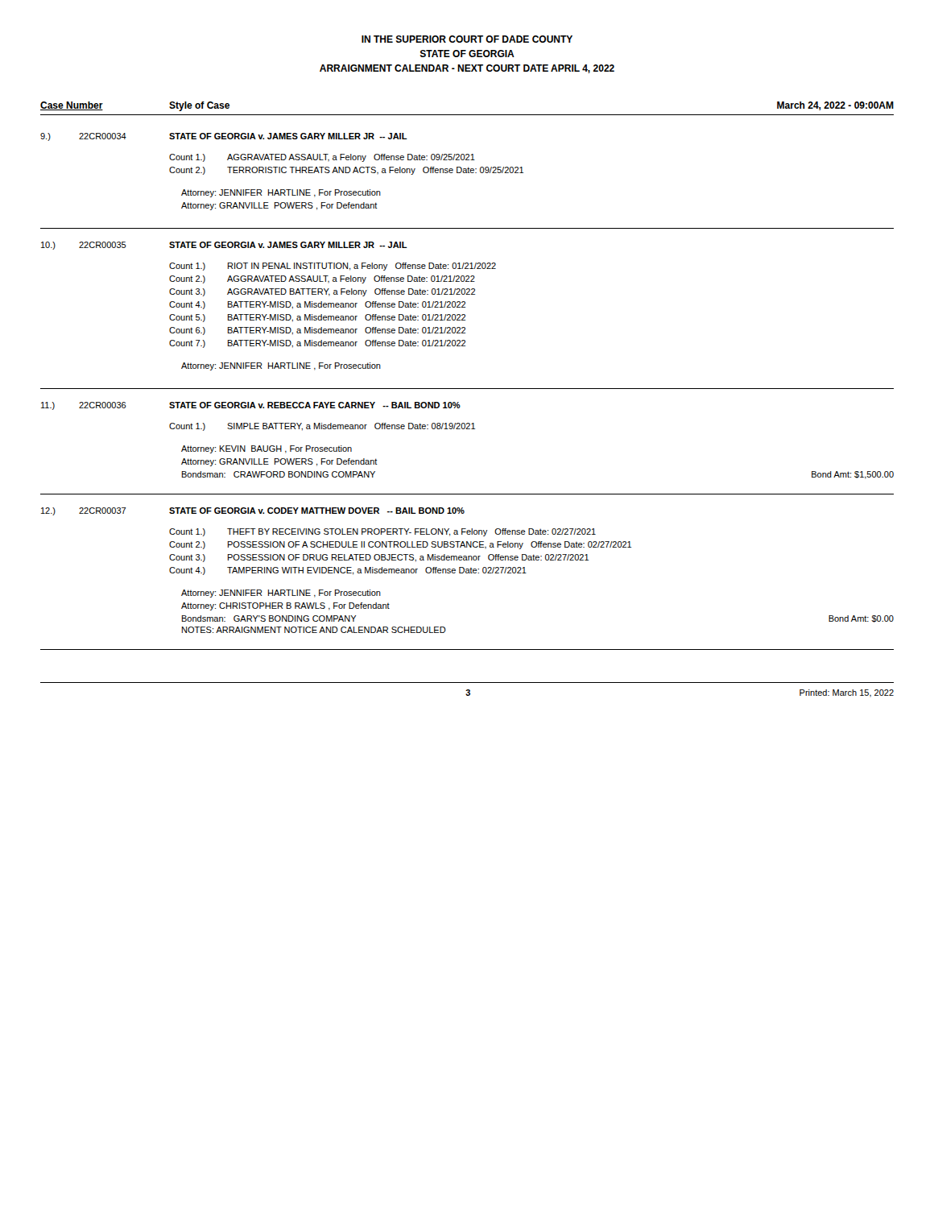IN THE SUPERIOR COURT OF DADE COUNTY
STATE OF GEORGIA
ARRAIGNMENT CALENDAR - NEXT COURT DATE APRIL 4, 2022
Case Number Style of Case March 24, 2022 - 09:00AM
9.) 22CR00034 STATE OF GEORGIA v. JAMES GARY MILLER JR -- JAIL
Count 1.) AGGRAVATED ASSAULT, a Felony Offense Date: 09/25/2021
Count 2.) TERRORISTIC THREATS AND ACTS, a Felony Offense Date: 09/25/2021
Attorney: JENNIFER HARTLINE , For Prosecution
Attorney: GRANVILLE POWERS , For Defendant
10.) 22CR00035 STATE OF GEORGIA v. JAMES GARY MILLER JR -- JAIL
Count 1.) RIOT IN PENAL INSTITUTION, a Felony Offense Date: 01/21/2022
Count 2.) AGGRAVATED ASSAULT, a Felony Offense Date: 01/21/2022
Count 3.) AGGRAVATED BATTERY, a Felony Offense Date: 01/21/2022
Count 4.) BATTERY-MISD, a Misdemeanor Offense Date: 01/21/2022
Count 5.) BATTERY-MISD, a Misdemeanor Offense Date: 01/21/2022
Count 6.) BATTERY-MISD, a Misdemeanor Offense Date: 01/21/2022
Count 7.) BATTERY-MISD, a Misdemeanor Offense Date: 01/21/2022
Attorney: JENNIFER HARTLINE , For Prosecution
11.) 22CR00036 STATE OF GEORGIA v. REBECCA FAYE CARNEY -- BAIL BOND 10%
Count 1.) SIMPLE BATTERY, a Misdemeanor Offense Date: 08/19/2021
Attorney: KEVIN BAUGH , For Prosecution
Attorney: GRANVILLE POWERS , For Defendant
Bondsman: CRAWFORD BONDING COMPANY Bond Amt: $1,500.00
12.) 22CR00037 STATE OF GEORGIA v. CODEY MATTHEW DOVER -- BAIL BOND 10%
Count 1.) THEFT BY RECEIVING STOLEN PROPERTY- FELONY, a Felony Offense Date: 02/27/2021
Count 2.) POSSESSION OF A SCHEDULE II CONTROLLED SUBSTANCE, a Felony Offense Date: 02/27/2021
Count 3.) POSSESSION OF DRUG RELATED OBJECTS, a Misdemeanor Offense Date: 02/27/2021
Count 4.) TAMPERING WITH EVIDENCE, a Misdemeanor Offense Date: 02/27/2021
Attorney: JENNIFER HARTLINE , For Prosecution
Attorney: CHRISTOPHER B RAWLS , For Defendant
Bondsman: GARY'S BONDING COMPANY Bond Amt: $0.00
NOTES: ARRAIGNMENT NOTICE AND CALENDAR SCHEDULED
3 Printed: March 15, 2022